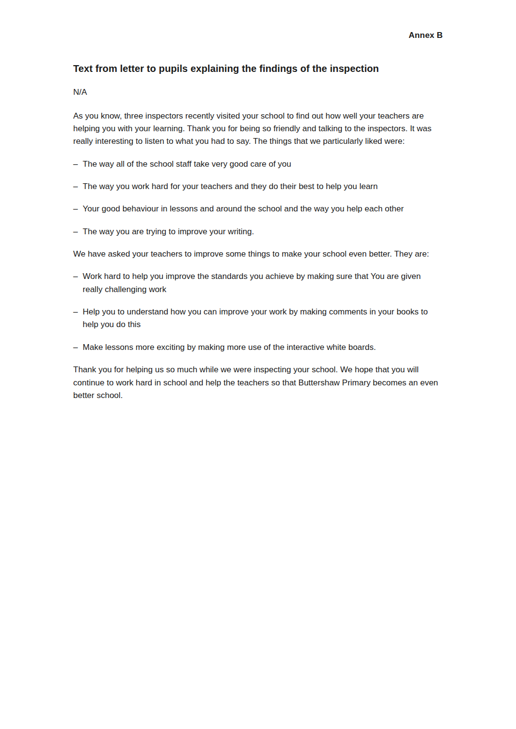Annex B
Text from letter to pupils explaining the findings of the inspection
N/A
As you know, three inspectors recently visited your school to find out how well your teachers are helping you with your learning. Thank you for being so friendly and talking to the inspectors. It was really interesting to listen to what you had to say. The things that we particularly liked were:
The way all of the school staff take very good care of you
The way you work hard for your teachers and they do their best to help you learn
Your good behaviour in lessons and around the school and the way you help each other
The way you are trying to improve your writing.
We have asked your teachers to improve some things to make your school even better. They are:
Work hard to help you improve the standards you achieve by making sure that You are given really challenging work
Help you to understand how you can improve your work by making comments in your books to help you do this
Make lessons more exciting by making more use of the interactive white boards.
Thank you for helping us so much while we were inspecting your school. We hope that you will continue to work hard in school and help the teachers so that Buttershaw Primary becomes an even better school.